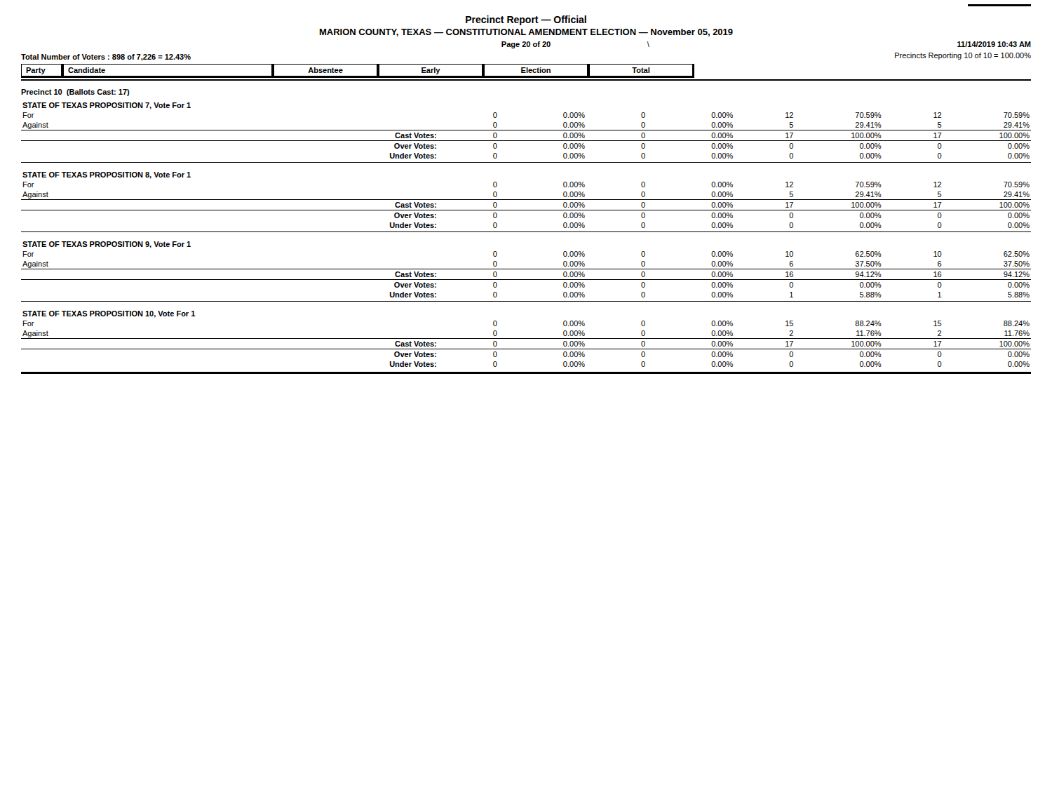Precinct Report — Official
MARION COUNTY, TEXAS — CONSTITUTIONAL AMENDMENT ELECTION — November 05, 2019
Page 20 of 20 \
11/14/2019 10:43 AM
Total Number of Voters : 898 of 7,226 = 12.43%
Precincts Reporting 10 of 10 = 100.00%
| Party | Candidate | Absentee | Early | Election | Total | |
Precinct 10 (Ballots Cast: 17)
| STATE OF TEXAS PROPOSITION 7, Vote For 1 | | | | | | | | |
| For | 0 | 0.00% | 0 | 0.00% | 12 | 70.59% | 12 | 70.59% |
| Against | 0 | 0.00% | 0 | 0.00% | 5 | 29.41% | 5 | 29.41% |
| Cast Votes: | 0 | 0.00% | 0 | 0.00% | 17 | 100.00% | 17 | 100.00% |
| Over Votes: | 0 | 0.00% | 0 | 0.00% | 0 | 0.00% | 0 | 0.00% |
| Under Votes: | 0 | 0.00% | 0 | 0.00% | 0 | 0.00% | 0 | 0.00% |
| STATE OF TEXAS PROPOSITION 8, Vote For 1 | | | | | | | | |
| For | 0 | 0.00% | 0 | 0.00% | 12 | 70.59% | 12 | 70.59% |
| Against | 0 | 0.00% | 0 | 0.00% | 5 | 29.41% | 5 | 29.41% |
| Cast Votes: | 0 | 0.00% | 0 | 0.00% | 17 | 100.00% | 17 | 100.00% |
| Over Votes: | 0 | 0.00% | 0 | 0.00% | 0 | 0.00% | 0 | 0.00% |
| Under Votes: | 0 | 0.00% | 0 | 0.00% | 0 | 0.00% | 0 | 0.00% |
| STATE OF TEXAS PROPOSITION 9, Vote For 1 | | | | | | | | |
| For | 0 | 0.00% | 0 | 0.00% | 10 | 62.50% | 10 | 62.50% |
| Against | 0 | 0.00% | 0 | 0.00% | 6 | 37.50% | 6 | 37.50% |
| Cast Votes: | 0 | 0.00% | 0 | 0.00% | 16 | 94.12% | 16 | 94.12% |
| Over Votes: | 0 | 0.00% | 0 | 0.00% | 0 | 0.00% | 0 | 0.00% |
| Under Votes: | 0 | 0.00% | 0 | 0.00% | 1 | 5.88% | 1 | 5.88% |
| STATE OF TEXAS PROPOSITION 10, Vote For 1 | | | | | | | | |
| For | 0 | 0.00% | 0 | 0.00% | 15 | 88.24% | 15 | 88.24% |
| Against | 0 | 0.00% | 0 | 0.00% | 2 | 11.76% | 2 | 11.76% |
| Cast Votes: | 0 | 0.00% | 0 | 0.00% | 17 | 100.00% | 17 | 100.00% |
| Over Votes: | 0 | 0.00% | 0 | 0.00% | 0 | 0.00% | 0 | 0.00% |
| Under Votes: | 0 | 0.00% | 0 | 0.00% | 0 | 0.00% | 0 | 0.00% |